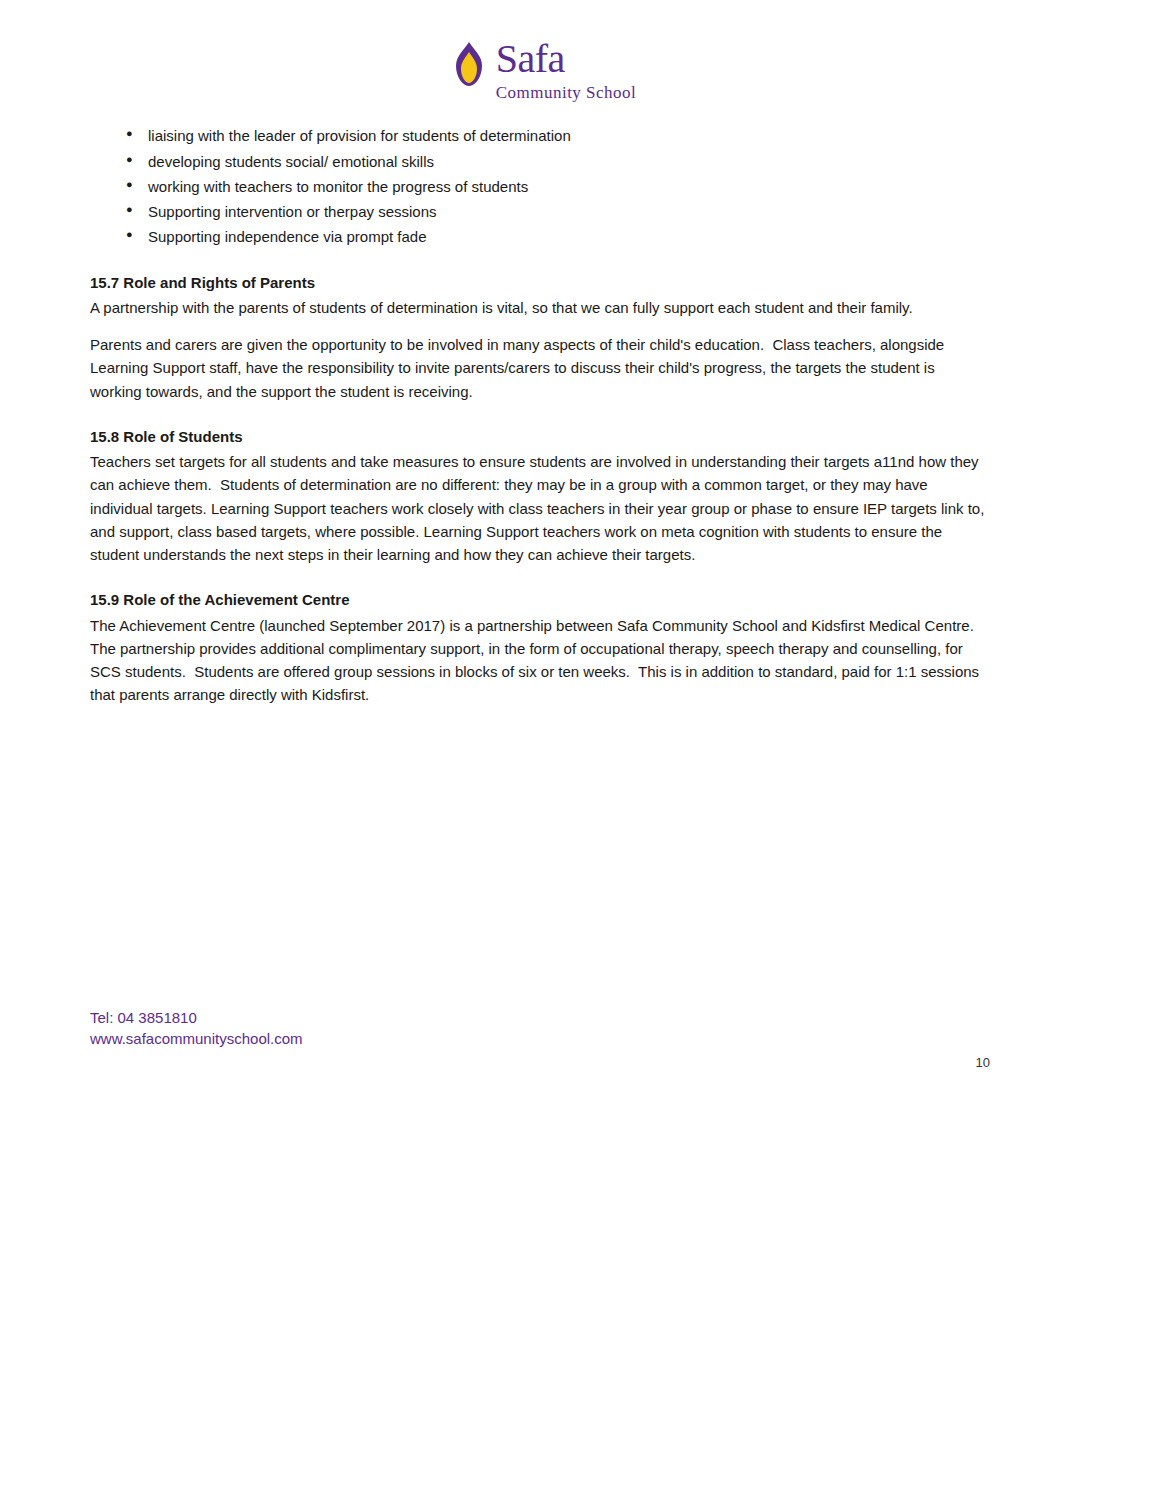Safa
Community School
liaising with the leader of provision for students of determination
developing students social/ emotional skills
working with teachers to monitor the progress of students
Supporting intervention or therpay sessions
Supporting independence via prompt fade
15.7 Role and Rights of Parents
A partnership with the parents of students of determination is vital, so that we can fully support each student and their family.
Parents and carers are given the opportunity to be involved in many aspects of their child's education. Class teachers, alongside Learning Support staff, have the responsibility to invite parents/carers to discuss their child's progress, the targets the student is working towards, and the support the student is receiving.
15.8 Role of Students
Teachers set targets for all students and take measures to ensure students are involved in understanding their targets a11nd how they can achieve them. Students of determination are no different: they may be in a group with a common target, or they may have individual targets. Learning Support teachers work closely with class teachers in their year group or phase to ensure IEP targets link to, and support, class based targets, where possible. Learning Support teachers work on meta cognition with students to ensure the student understands the next steps in their learning and how they can achieve their targets.
15.9 Role of the Achievement Centre
The Achievement Centre (launched September 2017) is a partnership between Safa Community School and Kidsfirst Medical Centre. The partnership provides additional complimentary support, in the form of occupational therapy, speech therapy and counselling, for SCS students. Students are offered group sessions in blocks of six or ten weeks. This is in addition to standard, paid for 1:1 sessions that parents arrange directly with Kidsfirst.
Tel: 04 3851810
www.safacommunityschool.com
10